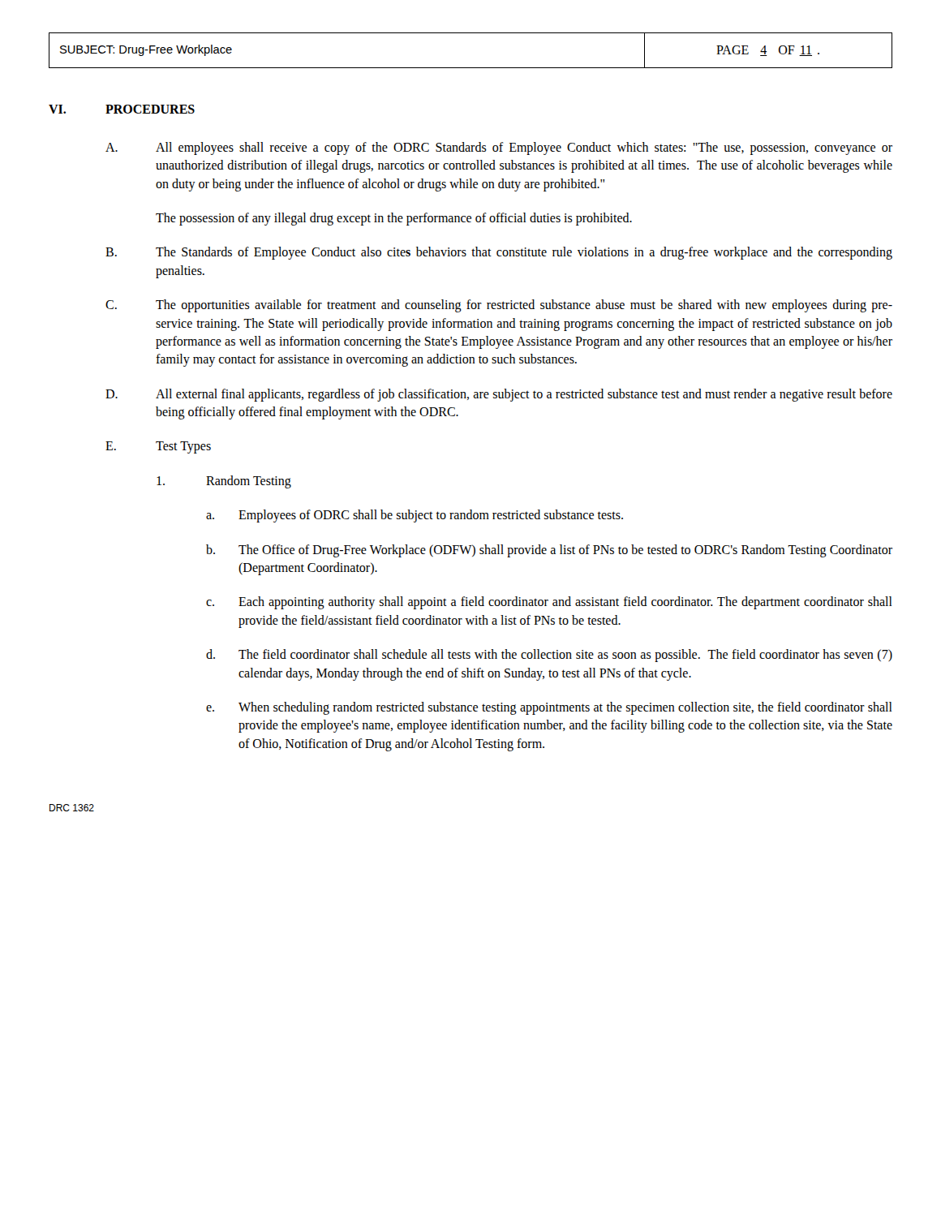SUBJECT: Drug-Free Workplace
PAGE4 OF11.
VI. PROCEDURES
A.
All employees shall receive a copy of the ODRC Standards of Employee Conduct which states: "The use, possession, conveyance or unauthorized distribution of illegal drugs, narcotics or controlled substances is prohibited at all times. The use of alcoholic beverages while on duty or being under the influence of alcohol or drugs while on duty are prohibited."
The possession of any illegal drug except in the performance of official duties is prohibited.
B.
The Standards of Employee Conduct also cites behaviors that constitute rule violations in a drug-free workplace and the corresponding penalties.
C.
The opportunities available for treatment and counseling for restricted substance abuse must be shared with new employees during pre-service training. The State will periodically provide information and training programs concerning the impact of restricted substance on job performance as well as information concerning the State's Employee Assistance Program and any other resources that an employee or his/her family may contact for assistance in overcoming an addiction to such substances.
D.
All external final applicants, regardless of job classification, are subject to a restricted substance test and must render a negative result before being officially offered final employment with the ODRC.
E.
Test Types
1.
Random Testing
a.
Employees of ODRC shall be subject to random restricted substance tests.
b.
The Office of Drug-Free Workplace (ODFW) shall provide a list of PNs to be tested to ODRC's Random Testing Coordinator (Department Coordinator).
c.
Each appointing authority shall appoint a field coordinator and assistant field coordinator. The department coordinator shall provide the field/assistant field coordinator with a list of PNs to be tested.
d.
The field coordinator shall schedule all tests with the collection site as soon as possible. The field coordinator has seven (7) calendar days, Monday through the end of shift on Sunday, to test all PNs of that cycle.
e.
When scheduling random restricted substance testing appointments at the specimen collection site, the field coordinator shall provide the employee's name, employee identification number, and the facility billing code to the collection site, via the State of Ohio, Notification of Drug and/or Alcohol Testing form.
DRC 1362